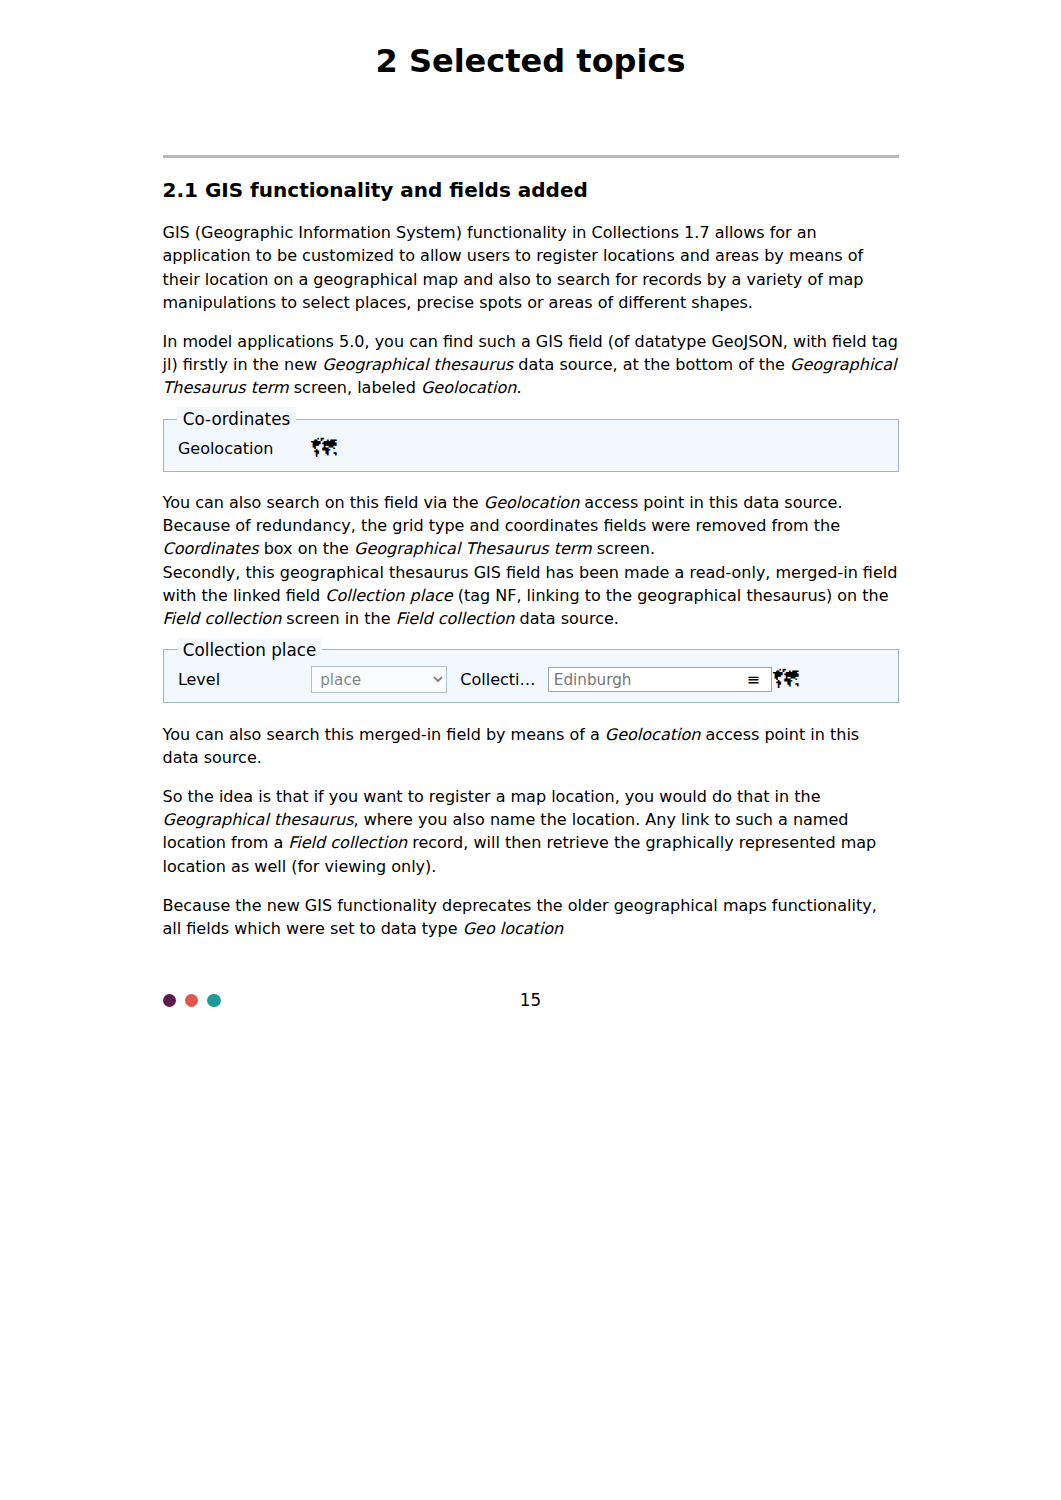2 Selected topics
2.1 GIS functionality and fields added
GIS (Geographic Information System) functionality in Collections 1.7 allows for an application to be customized to allow users to register locations and areas by means of their location on a geographical map and also to search for records by a variety of map manipulations to select places, precise spots or areas of different shapes.
In model applications 5.0, you can find such a GIS field (of datatype GeoJSON, with field tag jl) firstly in the new Geographical thesaurus data source, at the bottom of the Geographical Thesaurus term screen, labeled Geolocation.
Co-ordinates
Geolocation 🗺
You can also search on this field via the Geolocation access point in this data source. Because of redundancy, the grid type and coordinates fields were removed from the Coordinates box on the Geographical Thesaurus term screen.
Secondly, this geographical thesaurus GIS field has been made a read-only, merged-in field with the linked field Collection place (tag NF, linking to the geographical thesaurus) on the Field collection screen in the Field collection data source.
Collection place
Level place Collecti… ≡ 🗺
You can also search this merged-in field by means of a Geolocation access point in this data source.
So the idea is that if you want to register a map location, you would do that in the Geographical thesaurus, where you also name the location. Any link to such a named location from a Field collection record, will then retrieve the graphically represented map location as well (for viewing only).
Because the new GIS functionality deprecates the older geographical maps functionality, all fields which were set to data type Geo location
15